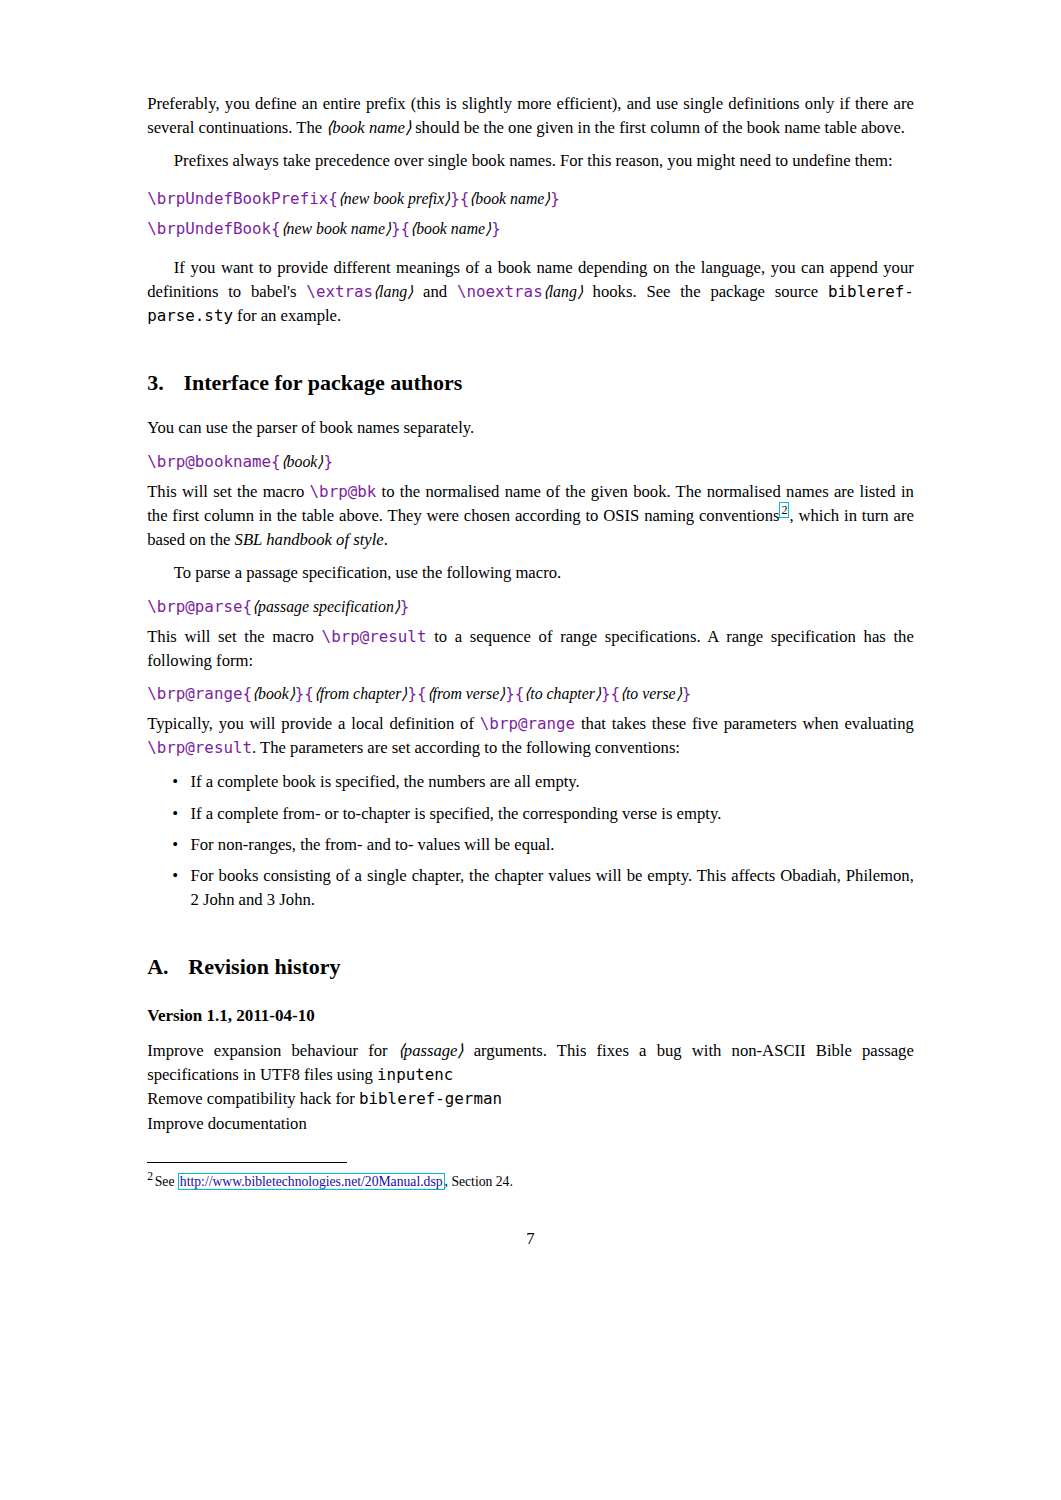Preferably, you define an entire prefix (this is slightly more efficient), and use single definitions only if there are several continuations. The ⟨book name⟩ should be the one given in the first column of the book name table above.
Prefixes always take precedence over single book names. For this reason, you might need to undefine them:
\brpUndefBookPrefix{⟨new book prefix⟩}{⟨book name⟩}
\brpUndefBook{⟨new book name⟩}{⟨book name⟩}
If you want to provide different meanings of a book name depending on the language, you can append your definitions to babel's \extras⟨lang⟩ and \noextras⟨lang⟩ hooks. See the package source bibleref-parse.sty for an example.
3. Interface for package authors
You can use the parser of book names separately.
\brp@bookname{⟨book⟩}
This will set the macro \brp@bk to the normalised name of the given book. The normalised names are listed in the first column in the table above. They were chosen according to OSIS naming conventions2, which in turn are based on the SBL handbook of style.
To parse a passage specification, use the following macro.
\brp@parse{⟨passage specification⟩}
This will set the macro \brp@result to a sequence of range specifications. A range specification has the following form:
\brp@range{⟨book⟩}{⟨from chapter⟩}{⟨from verse⟩}{⟨to chapter⟩}{⟨to verse⟩}
Typically, you will provide a local definition of \brp@range that takes these five parameters when evaluating \brp@result. The parameters are set according to the following conventions:
If a complete book is specified, the numbers are all empty.
If a complete from- or to-chapter is specified, the corresponding verse is empty.
For non-ranges, the from- and to- values will be equal.
For books consisting of a single chapter, the chapter values will be empty. This affects Obadiah, Philemon, 2 John and 3 John.
A. Revision history
Version 1.1, 2011-04-10
Improve expansion behaviour for ⟨passage⟩ arguments. This fixes a bug with non-ASCII Bible passage specifications in UTF8 files using inputenc
Remove compatibility hack for bibleref-german
Improve documentation
2 See http://www.bibletechnologies.net/20Manual.dsp, Section 24.
7